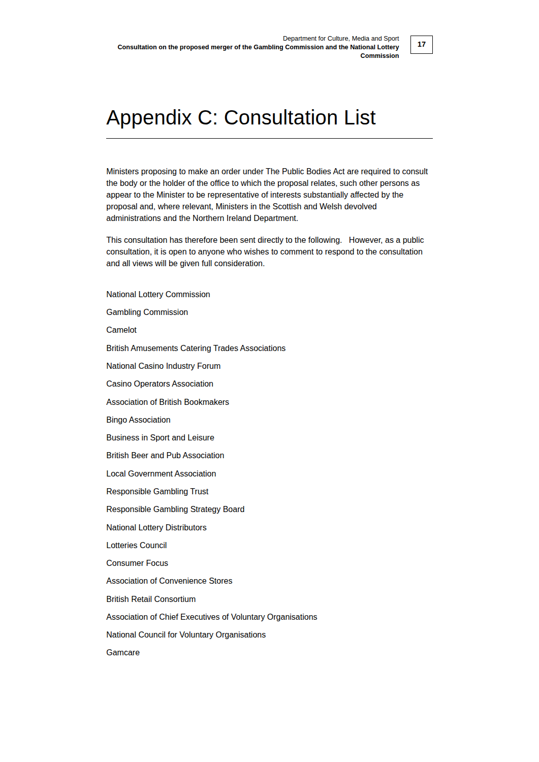Department for Culture, Media and Sport
Consultation on the proposed merger of the Gambling Commission and the National Lottery Commission
17
Appendix C: Consultation List
Ministers proposing to make an order under The Public Bodies Act are required to consult the body or the holder of the office to which the proposal relates, such other persons as appear to the Minister to be representative of interests substantially affected by the proposal and, where relevant, Ministers in the Scottish and Welsh devolved administrations and the Northern Ireland Department.
This consultation has therefore been sent directly to the following. However, as a public consultation, it is open to anyone who wishes to comment to respond to the consultation and all views will be given full consideration.
National Lottery Commission
Gambling Commission
Camelot
British Amusements Catering Trades Associations
National Casino Industry Forum
Casino Operators Association
Association of British Bookmakers
Bingo Association
Business in Sport and Leisure
British Beer and Pub Association
Local Government Association
Responsible Gambling Trust
Responsible Gambling Strategy Board
National Lottery Distributors
Lotteries Council
Consumer Focus
Association of Convenience Stores
British Retail Consortium
Association of Chief Executives of Voluntary Organisations
National Council for Voluntary Organisations
Gamcare